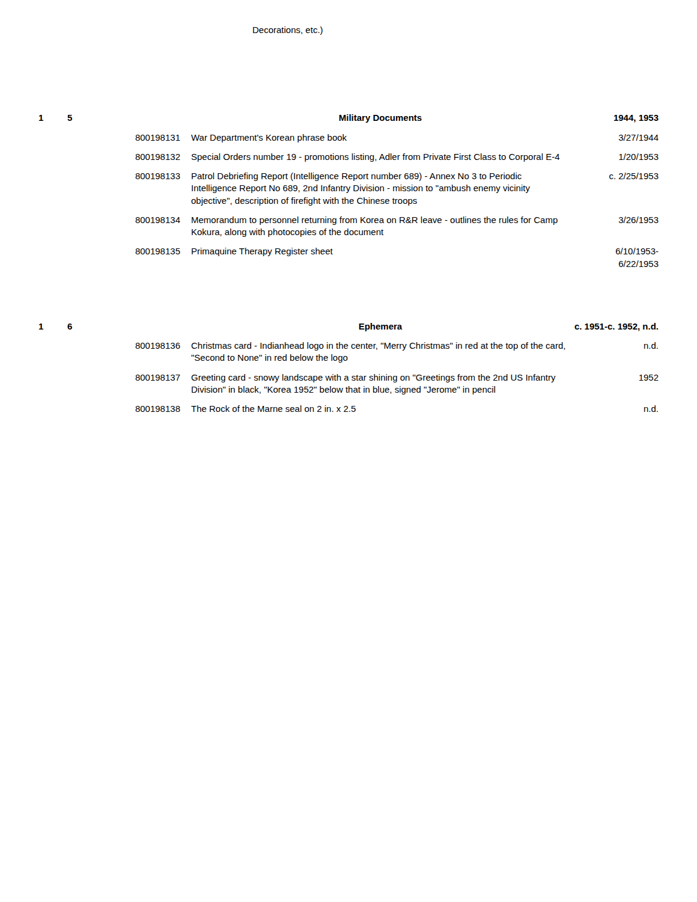Decorations, etc.)
| 1 | 5 | | Military Documents | 1944, 1953 |
| | | 800198131 | War Department's Korean phrase book | 3/27/1944 |
| | | 800198132 | Special Orders number 19 - promotions listing, Adler from Private First Class to Corporal E-4 | 1/20/1953 |
| | | 800198133 | Patrol Debriefing Report (Intelligence Report number 689) - Annex No 3 to Periodic Intelligence Report No 689, 2nd Infantry Division - mission to "ambush enemy vicinity objective", description of firefight with the Chinese troops | c. 2/25/1953 |
| | | 800198134 | Memorandum to personnel returning from Korea on R&R leave - outlines the rules for Camp Kokura, along with photocopies of the document | 3/26/1953 |
| | | 800198135 | Primaquine Therapy Register sheet | 6/10/1953- 6/22/1953 |
| 1 | 6 | | Ephemera | c. 1951-c. 1952, n.d. |
| | | 800198136 | Christmas card - Indianhead logo in the center, "Merry Christmas" in red at the top of the card, "Second to None" in red below the logo | n.d. |
| | | 800198137 | Greeting card - snowy landscape with a star shining on "Greetings from the 2nd US Infantry Division" in black, "Korea 1952" below that in blue, signed "Jerome" in pencil | 1952 |
| | | 800198138 | The Rock of the Marne seal on 2 in. x 2.5 | n.d. |